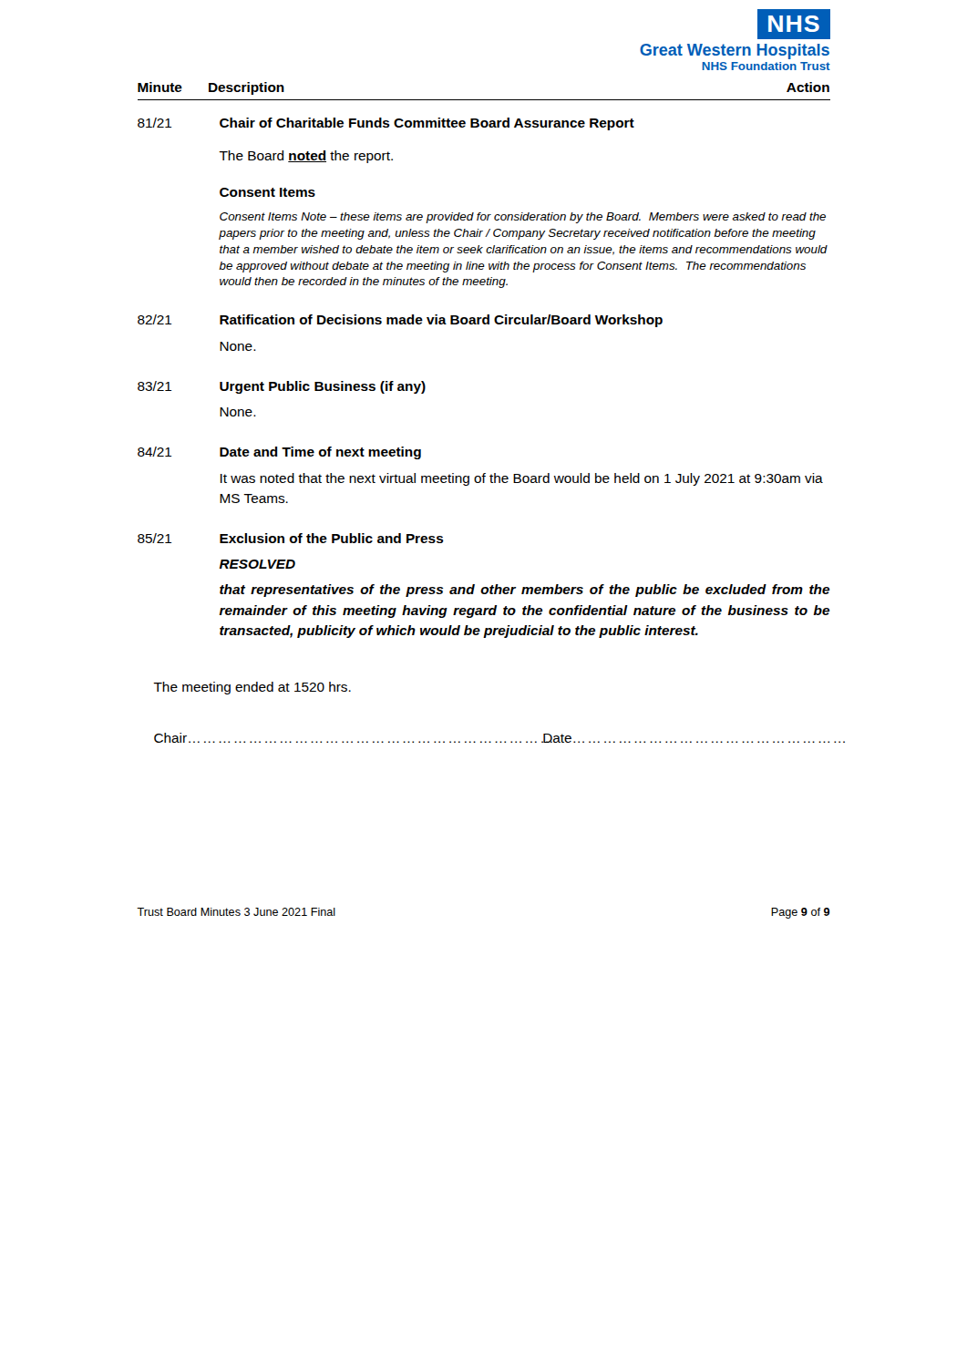NHS
Great Western Hospitals
NHS Foundation Trust
Minute Description
Action
81/21
Chair of Charitable Funds Committee Board Assurance Report
The Board noted the report.
Consent Items
Consent Items Note – these items are provided for consideration by the Board. Members were asked to read the papers prior to the meeting and, unless the Chair / Company Secretary received notification before the meeting that a member wished to debate the item or seek clarification on an issue, the items and recommendations would be approved without debate at the meeting in line with the process for Consent Items. The recommendations would then be recorded in the minutes of the meeting.
82/21
Ratification of Decisions made via Board Circular/Board Workshop
None.
83/21
Urgent Public Business (if any)
None.
84/21
Date and Time of next meeting
It was noted that the next virtual meeting of the Board would be held on 1 July 2021 at 9:30am via MS Teams.
85/21
Exclusion of the Public and Press
RESOLVED
that representatives of the press and other members of the public be excluded from the remainder of this meeting having regard to the confidential nature of the business to be transacted, publicity of which would be prejudicial to the public interest.
The meeting ended at 1520 hrs.
Chair
………………………………………………………………
Date
………………………………………………
Trust Board Minutes 3 June 2021 Final
Page 9 of 9